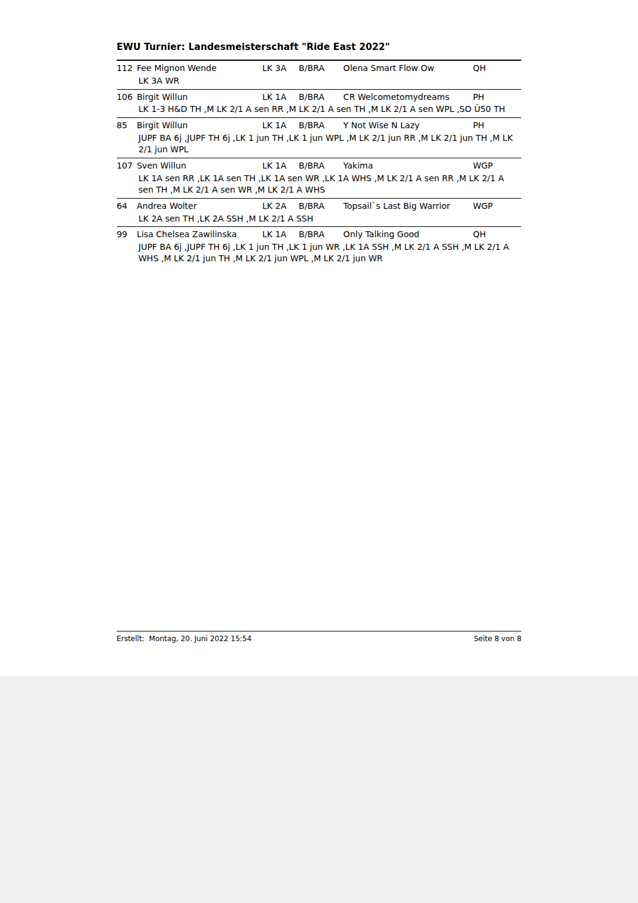EWU Turnier: Landesmeisterschaft "Ride East 2022"
| 112 Fee Mignon Wende | LK 3A | B/BRA | Olena Smart Flow Ow | QH |
| LK 3A WR |
| 106 Birgit Willun | LK 1A | B/BRA | CR Welcometomydreams | PH |
| LK 1-3 H&D TH ,M LK 2/1 A sen RR ,M LK 2/1 A sen TH ,M LK 2/1 A sen WPL ,SO Ü50 TH |
| 85 Birgit Willun | LK 1A | B/BRA | Y Not Wise N Lazy | PH |
| JUPF BA 6j ,JUPF TH 6j ,LK 1 jun TH ,LK 1 jun WPL ,M LK 2/1 jun RR ,M LK 2/1 jun TH ,M LK 2/1 jun WPL |
| 107 Sven Willun | LK 1A | B/BRA | Yakima | WGP |
| LK 1A sen RR ,LK 1A sen TH ,LK 1A sen WR ,LK 1A WHS ,M LK 2/1 A sen RR ,M LK 2/1 A sen TH ,M LK 2/1 A sen WR ,M LK 2/1 A WHS |
| 64 Andrea Wolter | LK 2A | B/BRA | Topsail`s Last Big Warrior | WGP |
| LK 2A sen TH ,LK 2A SSH ,M LK 2/1 A SSH |
| 99 Lisa Chelsea Zawilinska | LK 1A | B/BRA | Only Talking Good | QH |
| JUPF BA 6j ,JUPF TH 6j ,LK 1 jun TH ,LK 1 jun WR ,LK 1A SSH ,M LK 2/1 A SSH ,M LK 2/1 A WHS ,M LK 2/1 jun TH ,M LK 2/1 jun WPL ,M LK 2/1 jun WR |
Erstellt: Montag, 20. Juni 2022 15:54
Seite 8 von 8